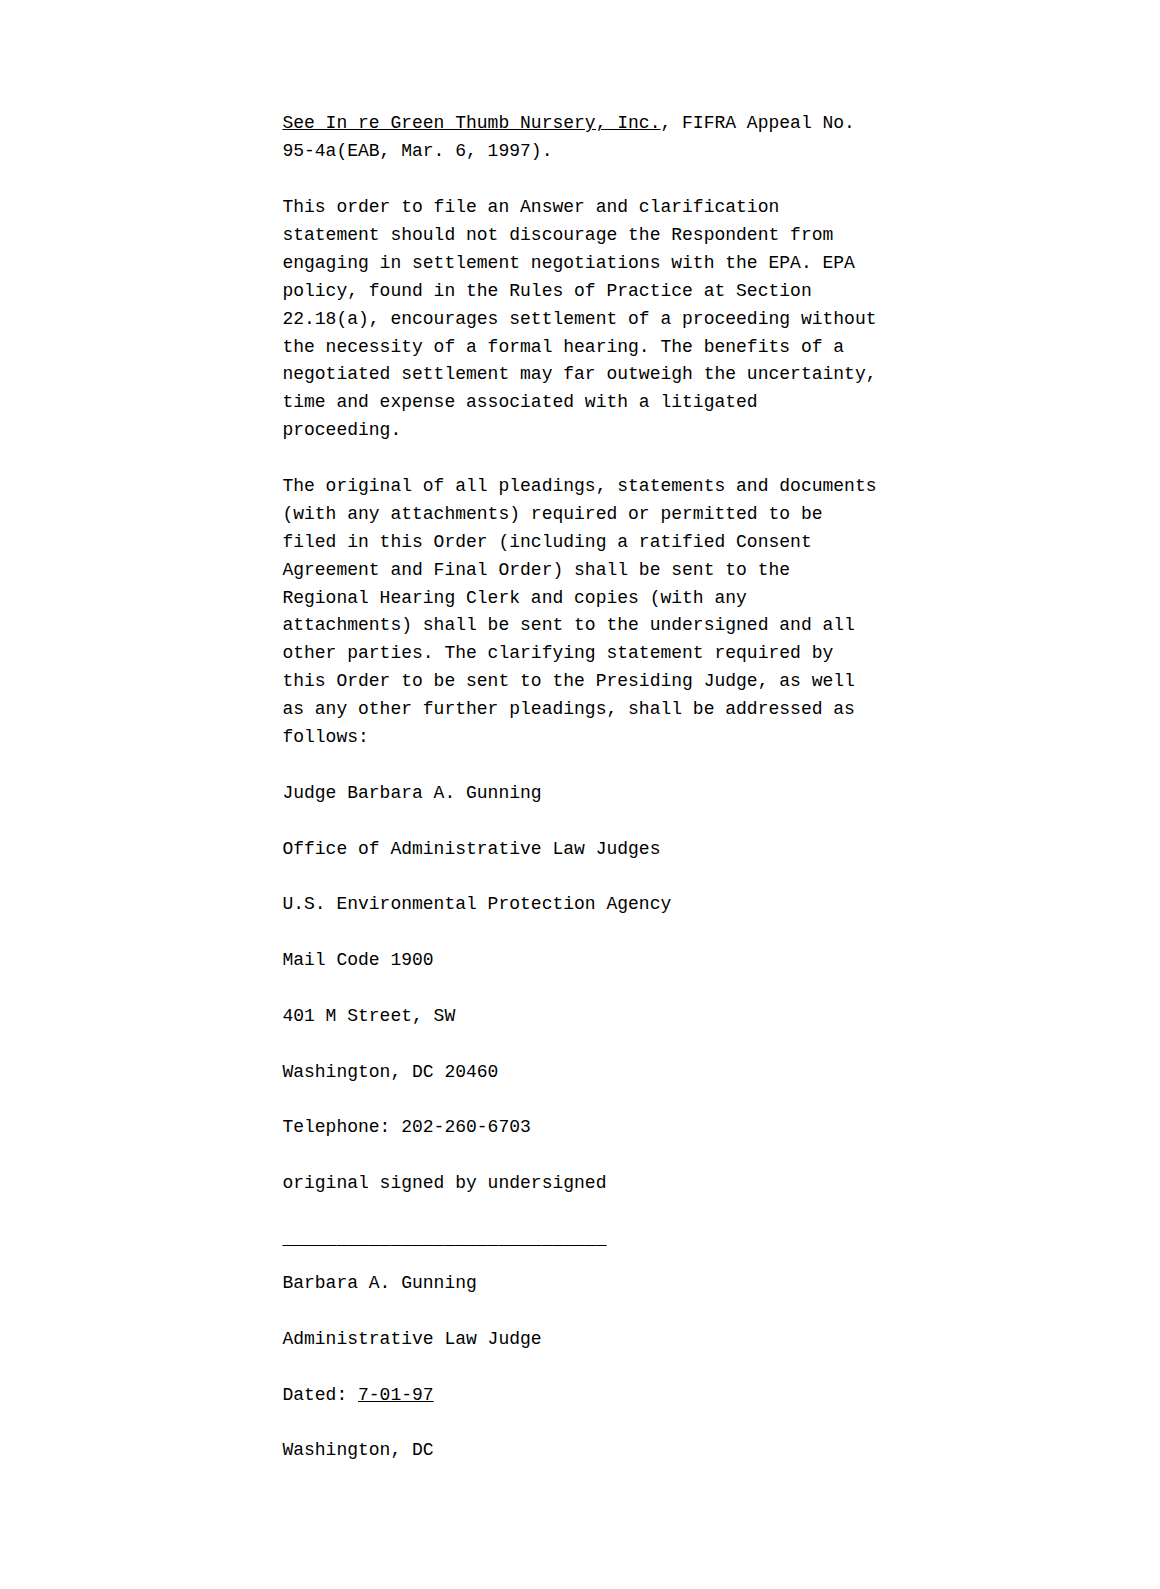See In re Green Thumb Nursery, Inc., FIFRA Appeal No. 95-4a(EAB, Mar. 6, 1997).
This order to file an Answer and clarification statement should not discourage the Respondent from engaging in settlement negotiations with the EPA. EPA policy, found in the Rules of Practice at Section 22.18(a), encourages settlement of a proceeding without the necessity of a formal hearing. The benefits of a negotiated settlement may far outweigh the uncertainty, time and expense associated with a litigated proceeding.
The original of all pleadings, statements and documents (with any attachments) required or permitted to be filed in this Order (including a ratified Consent Agreement and Final Order) shall be sent to the Regional Hearing Clerk and copies (with any attachments) shall be sent to the undersigned and all other parties. The clarifying statement required by this Order to be sent to the Presiding Judge, as well as any other further pleadings, shall be addressed as follows:
Judge Barbara A. Gunning
Office of Administrative Law Judges
U.S. Environmental Protection Agency
Mail Code 1900
401 M Street, SW
Washington, DC 20460
Telephone: 202-260-6703
original signed by undersigned
______________________________
Barbara A. Gunning
Administrative Law Judge
Dated: 7-01-97
Washington, DC